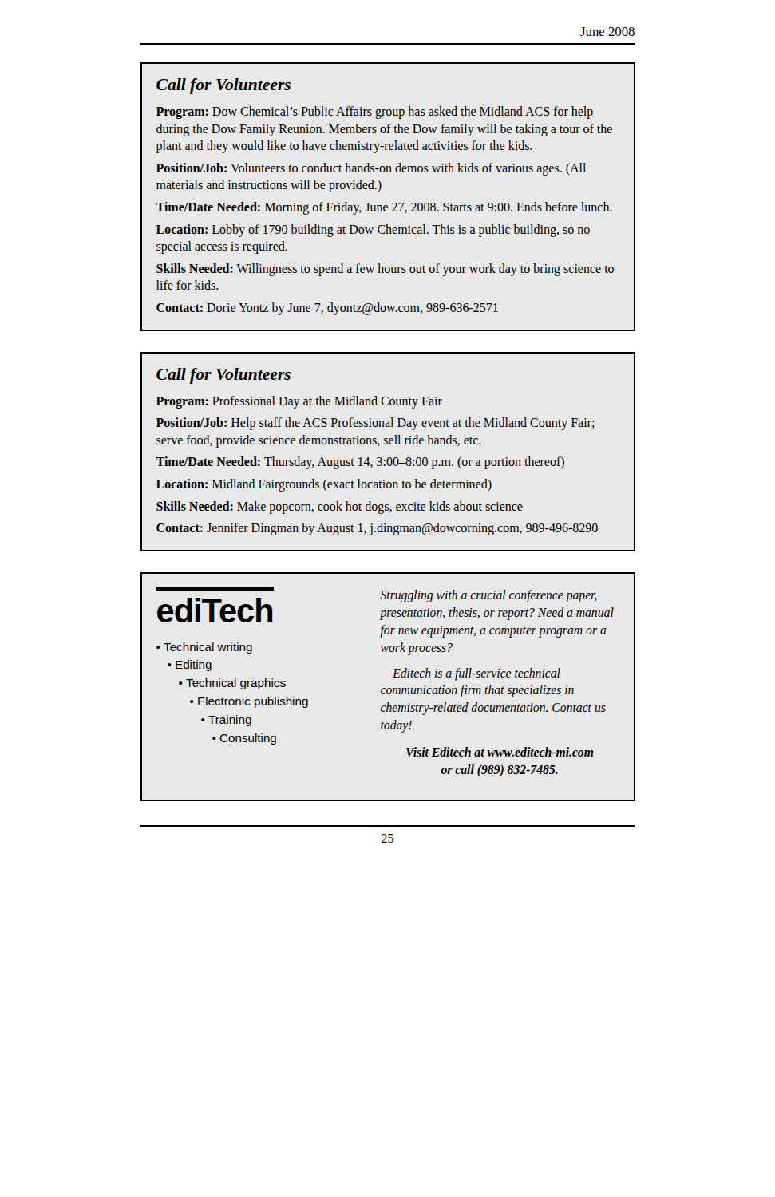June 2008
Call for Volunteers
Program: Dow Chemical’s Public Affairs group has asked the Midland ACS for help during the Dow Family Reunion. Members of the Dow family will be taking a tour of the plant and they would like to have chemistry-related activities for the kids.
Position/Job: Volunteers to conduct hands-on demos with kids of various ages. (All materials and instructions will be provided.)
Time/Date Needed: Morning of Friday, June 27, 2008. Starts at 9:00. Ends before lunch.
Location: Lobby of 1790 building at Dow Chemical. This is a public building, so no special access is required.
Skills Needed: Willingness to spend a few hours out of your work day to bring science to life for kids.
Contact: Dorie Yontz by June 7, dyontz@dow.com, 989-636-2571
Call for Volunteers
Program: Professional Day at the Midland County Fair
Position/Job: Help staff the ACS Professional Day event at the Midland County Fair; serve food, provide science demonstrations, sell ride bands, etc.
Time/Date Needed: Thursday, August 14, 3:00–8:00 p.m. (or a portion thereof)
Location: Midland Fairgrounds (exact location to be determined)
Skills Needed: Make popcorn, cook hot dogs, excite kids about science
Contact: Jennifer Dingman by August 1, j.dingman@dowcorning.com, 989-496-8290
ediTech
Technical writing
Editing
Technical graphics
Electronic publishing
Training
Consulting
Struggling with a crucial conference paper, presentation, thesis, or report? Need a manual for new equipment, a computer program or a work process?
Editech is a full-service technical communication firm that specializes in chemistry-related documentation. Contact us today!
Visit Editech at www.editech-mi.com
or call (989) 832-7485.
25